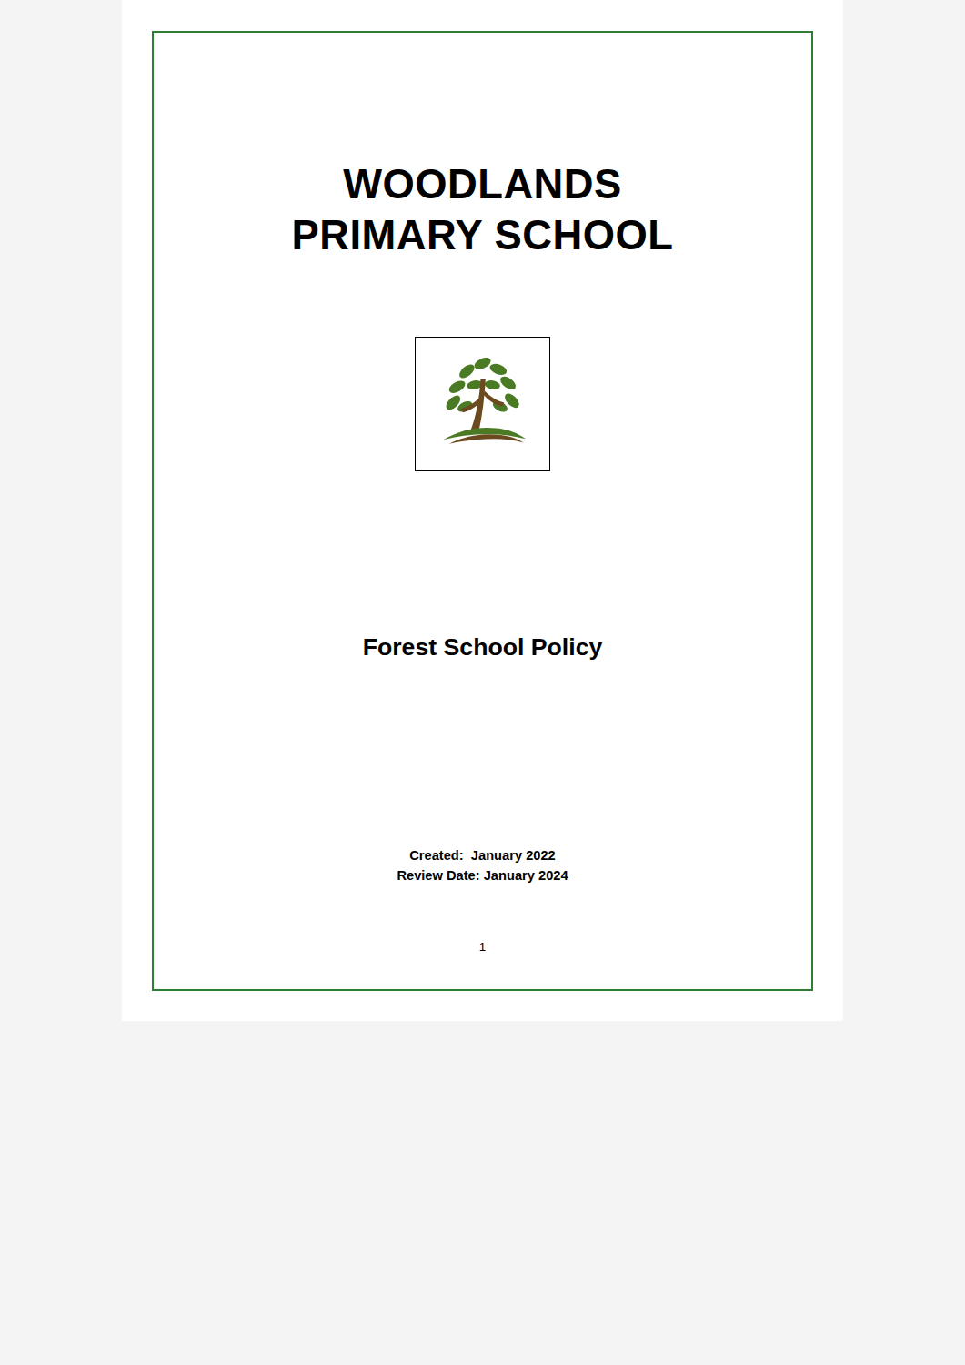WOODLANDS
PRIMARY SCHOOL
Forest School Policy
Created: January 2022
Review Date: January 2024
1